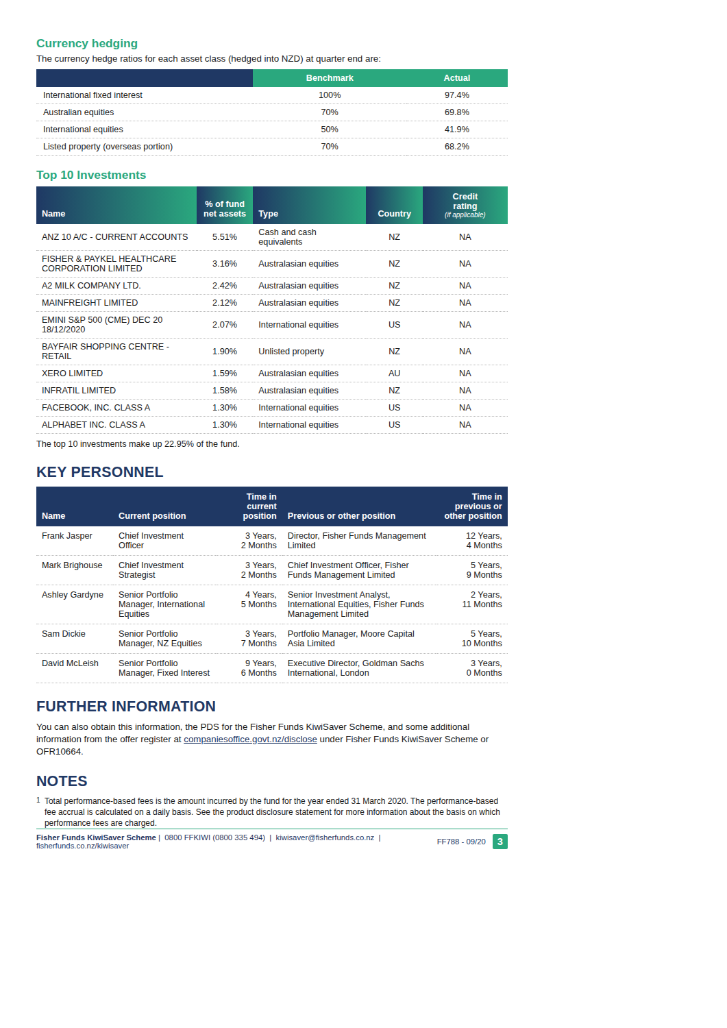Currency hedging
The currency hedge ratios for each asset class (hedged into NZD) at quarter end are:
| | Benchmark | Actual |
| --- | --- | --- |
| International fixed interest | 100% | 97.4% |
| Australian equities | 70% | 69.8% |
| International equities | 50% | 41.9% |
| Listed property (overseas portion) | 70% | 68.2% |
Top 10 Investments
| Name | % of fund net assets | Type | Country | Credit rating (if applicable) |
| --- | --- | --- | --- | --- |
| ANZ 10 A/C - CURRENT ACCOUNTS | 5.51% | Cash and cash equivalents | NZ | NA |
| FISHER & PAYKEL HEALTHCARE CORPORATION LIMITED | 3.16% | Australasian equities | NZ | NA |
| A2 MILK COMPANY LTD. | 2.42% | Australasian equities | NZ | NA |
| MAINFREIGHT LIMITED | 2.12% | Australasian equities | NZ | NA |
| EMINI S&P 500 (CME) DEC 20 18/12/2020 | 2.07% | International equities | US | NA |
| BAYFAIR SHOPPING CENTRE - RETAIL | 1.90% | Unlisted property | NZ | NA |
| XERO LIMITED | 1.59% | Australasian equities | AU | NA |
| INFRATIL LIMITED | 1.58% | Australasian equities | NZ | NA |
| FACEBOOK, INC. CLASS A | 1.30% | International equities | US | NA |
| ALPHABET INC. CLASS A | 1.30% | International equities | US | NA |
The top 10 investments make up 22.95% of the fund.
KEY PERSONNEL
| Name | Current position | Time in current position | Previous or other position | Time in previous or other position |
| --- | --- | --- | --- | --- |
| Frank Jasper | Chief Investment Officer | 3 Years, 2 Months | Director, Fisher Funds Management Limited | 12 Years, 4 Months |
| Mark Brighouse | Chief Investment Strategist | 3 Years, 2 Months | Chief Investment Officer, Fisher Funds Management Limited | 5 Years, 9 Months |
| Ashley Gardyne | Senior Portfolio Manager, International Equities | 4 Years, 5 Months | Senior Investment Analyst, International Equities, Fisher Funds Management Limited | 2 Years, 11 Months |
| Sam Dickie | Senior Portfolio Manager, NZ Equities | 3 Years, 7 Months | Portfolio Manager, Moore Capital Asia Limited | 5 Years, 10 Months |
| David McLeish | Senior Portfolio Manager, Fixed Interest | 9 Years, 6 Months | Executive Director, Goldman Sachs International, London | 3 Years, 0 Months |
FURTHER INFORMATION
You can also obtain this information, the PDS for the Fisher Funds KiwiSaver Scheme, and some additional information from the offer register at companiesoffice.govt.nz/disclose under Fisher Funds KiwiSaver Scheme or OFR10664.
NOTES
1 Total performance-based fees is the amount incurred by the fund for the year ended 31 March 2020. The performance-based fee accrual is calculated on a daily basis. See the product disclosure statement for more information about the basis on which performance fees are charged.
Fisher Funds KiwiSaver Scheme | 0800 FFKIWI (0800 335 494) | kiwisaver@fisherfunds.co.nz | fisherfunds.co.nz/kiwisaver
FF788 - 09/20
3